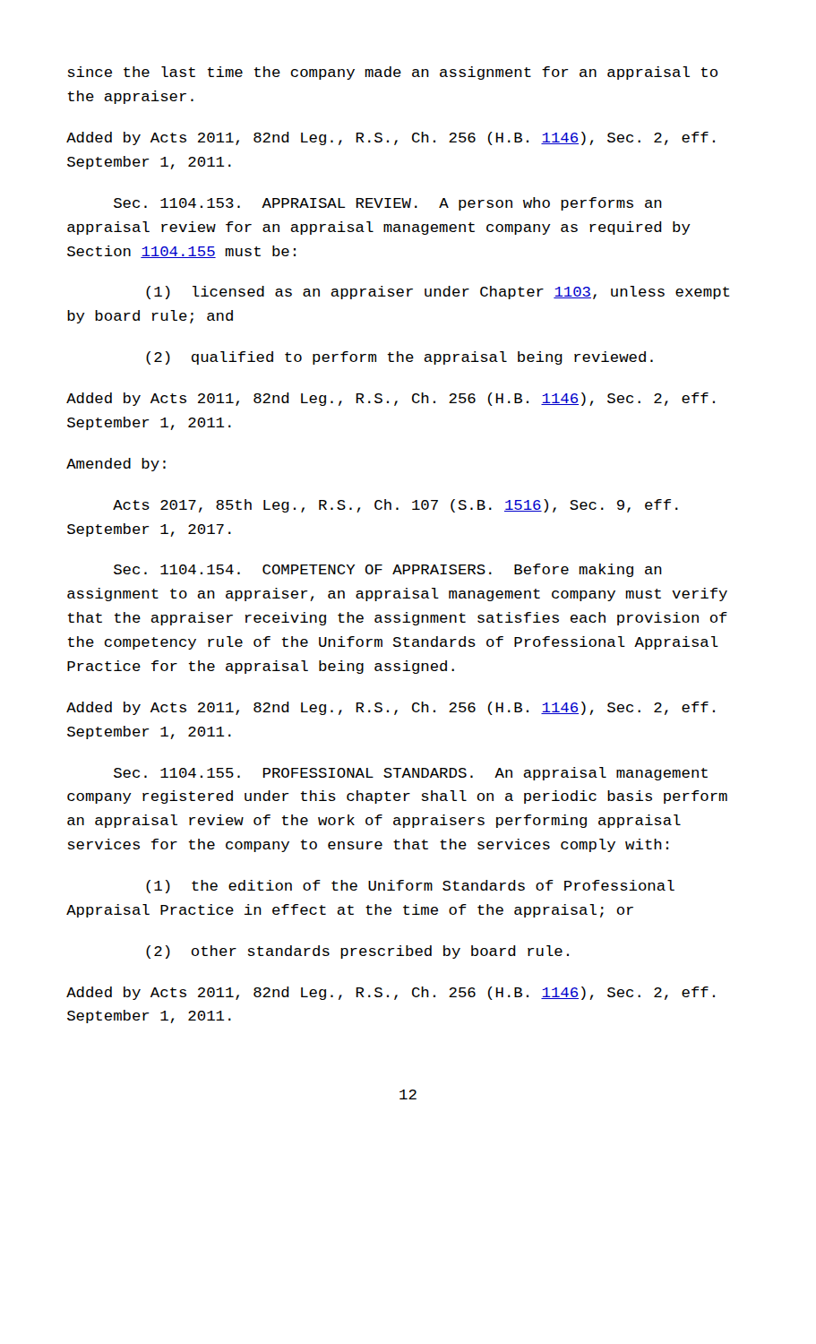since the last time the company made an assignment for an appraisal to the appraiser.
Added by Acts 2011, 82nd Leg., R.S., Ch. 256 (H.B. 1146), Sec. 2, eff. September 1, 2011.
Sec. 1104.153. APPRAISAL REVIEW. A person who performs an appraisal review for an appraisal management company as required by Section 1104.155 must be:
(1) licensed as an appraiser under Chapter 1103, unless exempt by board rule; and
(2) qualified to perform the appraisal being reviewed.
Added by Acts 2011, 82nd Leg., R.S., Ch. 256 (H.B. 1146), Sec. 2, eff. September 1, 2011.
Amended by:
Acts 2017, 85th Leg., R.S., Ch. 107 (S.B. 1516), Sec. 9, eff. September 1, 2017.
Sec. 1104.154. COMPETENCY OF APPRAISERS. Before making an assignment to an appraiser, an appraisal management company must verify that the appraiser receiving the assignment satisfies each provision of the competency rule of the Uniform Standards of Professional Appraisal Practice for the appraisal being assigned.
Added by Acts 2011, 82nd Leg., R.S., Ch. 256 (H.B. 1146), Sec. 2, eff. September 1, 2011.
Sec. 1104.155. PROFESSIONAL STANDARDS. An appraisal management company registered under this chapter shall on a periodic basis perform an appraisal review of the work of appraisers performing appraisal services for the company to ensure that the services comply with:
(1) the edition of the Uniform Standards of Professional Appraisal Practice in effect at the time of the appraisal; or
(2) other standards prescribed by board rule.
Added by Acts 2011, 82nd Leg., R.S., Ch. 256 (H.B. 1146), Sec. 2, eff. September 1, 2011.
12